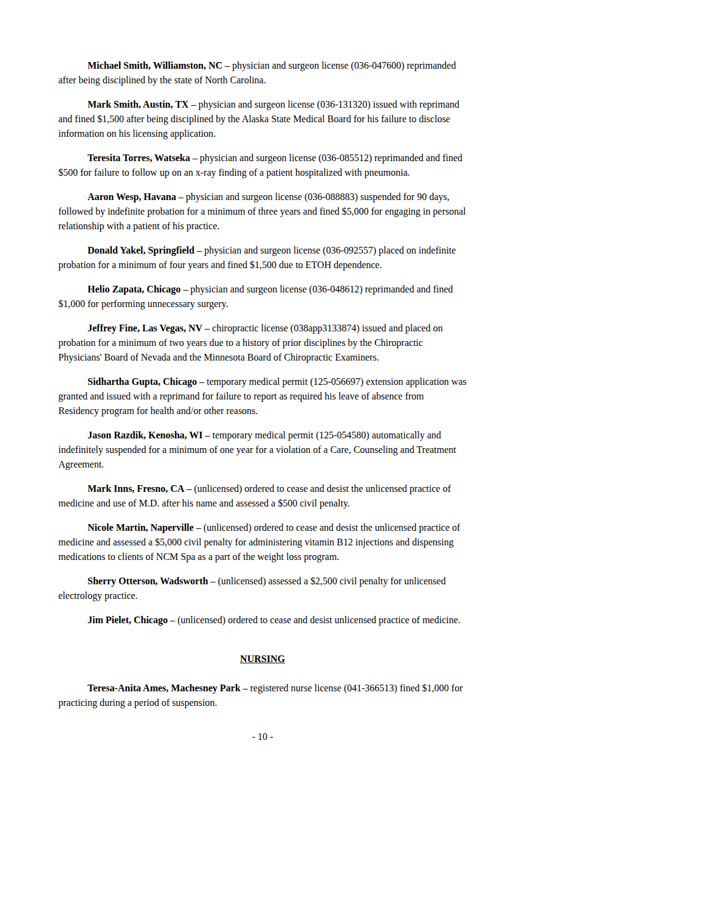Michael Smith, Williamston, NC – physician and surgeon license (036-047600) reprimanded after being disciplined by the state of North Carolina.
Mark Smith, Austin, TX – physician and surgeon license (036-131320) issued with reprimand and fined $1,500 after being disciplined by the Alaska State Medical Board for his failure to disclose information on his licensing application.
Teresita Torres, Watseka – physician and surgeon license (036-085512) reprimanded and fined $500 for failure to follow up on an x-ray finding of a patient hospitalized with pneumonia.
Aaron Wesp, Havana – physician and surgeon license (036-088883) suspended for 90 days, followed by indefinite probation for a minimum of three years and fined $5,000 for engaging in personal relationship with a patient of his practice.
Donald Yakel, Springfield – physician and surgeon license (036-092557) placed on indefinite probation for a minimum of four years and fined $1,500 due to ETOH dependence.
Helio Zapata, Chicago – physician and surgeon license (036-048612) reprimanded and fined $1,000 for performing unnecessary surgery.
Jeffrey Fine, Las Vegas, NV – chiropractic license (038app3133874) issued and placed on probation for a minimum of two years due to a history of prior disciplines by the Chiropractic Physicians' Board of Nevada and the Minnesota Board of Chiropractic Examiners.
Sidhartha Gupta, Chicago – temporary medical permit (125-056697) extension application was granted and issued with a reprimand for failure to report as required his leave of absence from Residency program for health and/or other reasons.
Jason Razdik, Kenosha, WI – temporary medical permit (125-054580) automatically and indefinitely suspended for a minimum of one year for a violation of a Care, Counseling and Treatment Agreement.
Mark Inns, Fresno, CA – (unlicensed) ordered to cease and desist the unlicensed practice of medicine and use of M.D. after his name and assessed a $500 civil penalty.
Nicole Martin, Naperville – (unlicensed) ordered to cease and desist the unlicensed practice of medicine and assessed a $5,000 civil penalty for administering vitamin B12 injections and dispensing medications to clients of NCM Spa as a part of the weight loss program.
Sherry Otterson, Wadsworth – (unlicensed) assessed a $2,500 civil penalty for unlicensed electrology practice.
Jim Pielet, Chicago – (unlicensed) ordered to cease and desist unlicensed practice of medicine.
NURSING
Teresa-Anita Ames, Machesney Park – registered nurse license (041-366513) fined $1,000 for practicing during a period of suspension.
- 10 -